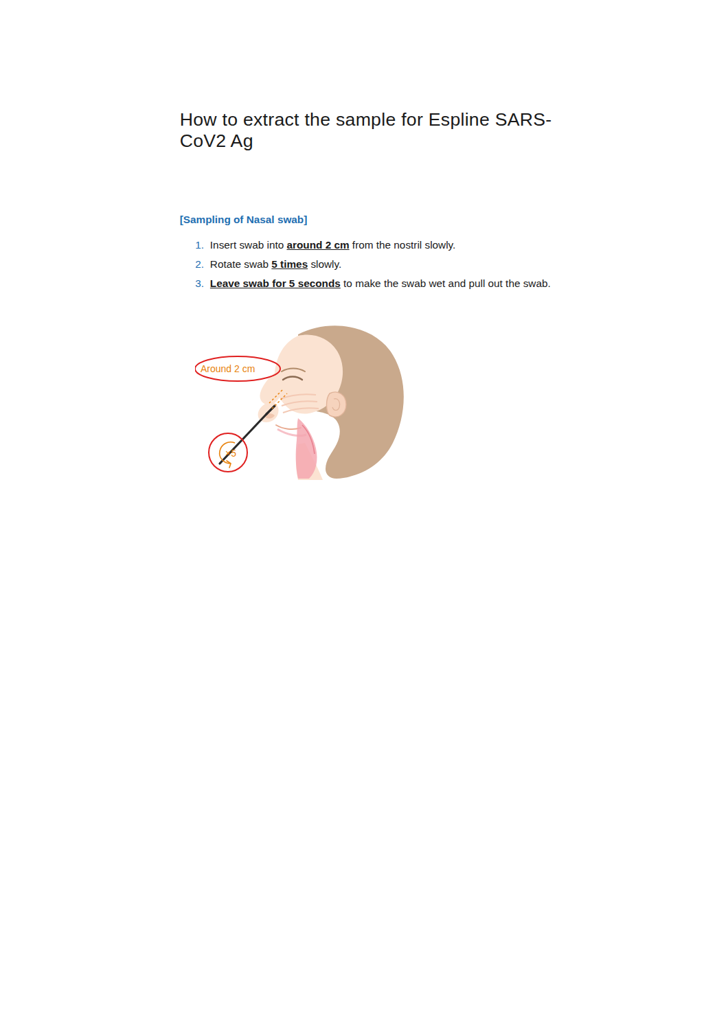How to extract the sample for Espline SARS-CoV2 Ag
[Sampling of Nasal swab]
Insert swab into around 2 cm from the nostril slowly.
Rotate swab 5 times slowly.
Leave swab for 5 seconds to make the swab wet and pull out the swab.
×5 Around 2 cm